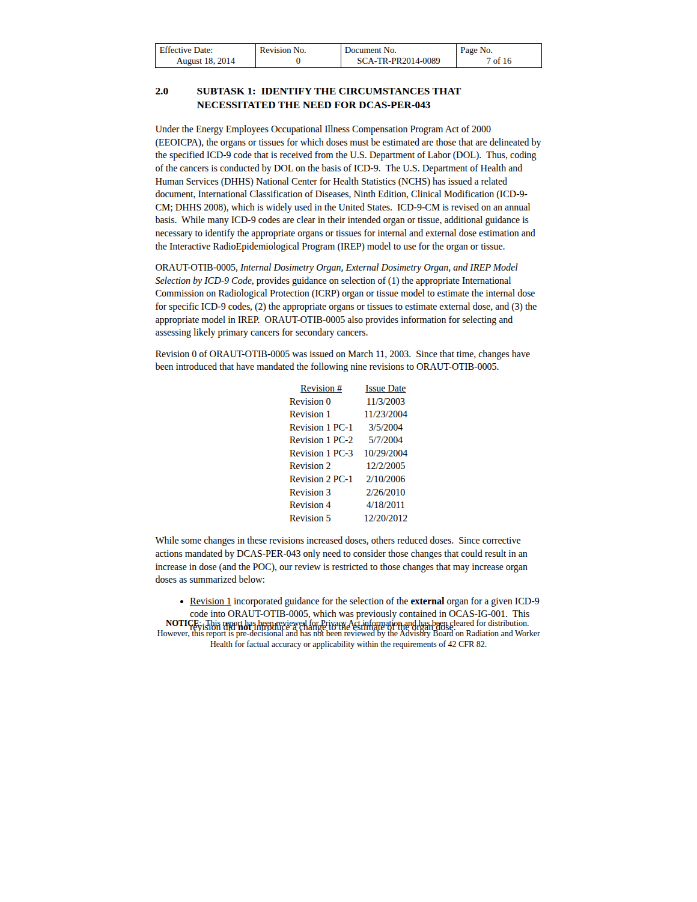| Effective Date: August 18, 2014 | Revision No. 0 | Document No. SCA-TR-PR2014-0089 | Page No. 7 of 16 |
2.0 SUBTASK 1: IDENTIFY THE CIRCUMSTANCES THAT NECESSITATED THE NEED FOR DCAS-PER-043
Under the Energy Employees Occupational Illness Compensation Program Act of 2000 (EEOICPA), the organs or tissues for which doses must be estimated are those that are delineated by the specified ICD-9 code that is received from the U.S. Department of Labor (DOL). Thus, coding of the cancers is conducted by DOL on the basis of ICD-9. The U.S. Department of Health and Human Services (DHHS) National Center for Health Statistics (NCHS) has issued a related document, International Classification of Diseases, Ninth Edition, Clinical Modification (ICD-9-CM; DHHS 2008), which is widely used in the United States. ICD-9-CM is revised on an annual basis. While many ICD-9 codes are clear in their intended organ or tissue, additional guidance is necessary to identify the appropriate organs or tissues for internal and external dose estimation and the Interactive RadioEpidemiological Program (IREP) model to use for the organ or tissue.
ORAUT-OTIB-0005, Internal Dosimetry Organ, External Dosimetry Organ, and IREP Model Selection by ICD-9 Code, provides guidance on selection of (1) the appropriate International Commission on Radiological Protection (ICRP) organ or tissue model to estimate the internal dose for specific ICD-9 codes, (2) the appropriate organs or tissues to estimate external dose, and (3) the appropriate model in IREP. ORAUT-OTIB-0005 also provides information for selecting and assessing likely primary cancers for secondary cancers.
Revision 0 of ORAUT-OTIB-0005 was issued on March 11, 2003. Since that time, changes have been introduced that have mandated the following nine revisions to ORAUT-OTIB-0005.
| Revision # | Issue Date |
| Revision 0 | 11/3/2003 |
| Revision 1 | 11/23/2004 |
| Revision 1 PC-1 | 3/5/2004 |
| Revision 1 PC-2 | 5/7/2004 |
| Revision 1 PC-3 | 10/29/2004 |
| Revision 2 | 12/2/2005 |
| Revision 2 PC-1 | 2/10/2006 |
| Revision 3 | 2/26/2010 |
| Revision 4 | 4/18/2011 |
| Revision 5 | 12/20/2012 |
While some changes in these revisions increased doses, others reduced doses. Since corrective actions mandated by DCAS-PER-043 only need to consider those changes that could result in an increase in dose (and the POC), our review is restricted to those changes that may increase organ doses as summarized below:
Revision 1 incorporated guidance for the selection of the external organ for a given ICD-9 code into ORAUT-OTIB-0005, which was previously contained in OCAS-IG-001. This revision did not introduce a change to the estimate of the organ dose.
NOTICE: This report has been reviewed for Privacy Act information and has been cleared for distribution. However, this report is pre-decisional and has not been reviewed by the Advisory Board on Radiation and Worker Health for factual accuracy or applicability within the requirements of 42 CFR 82.